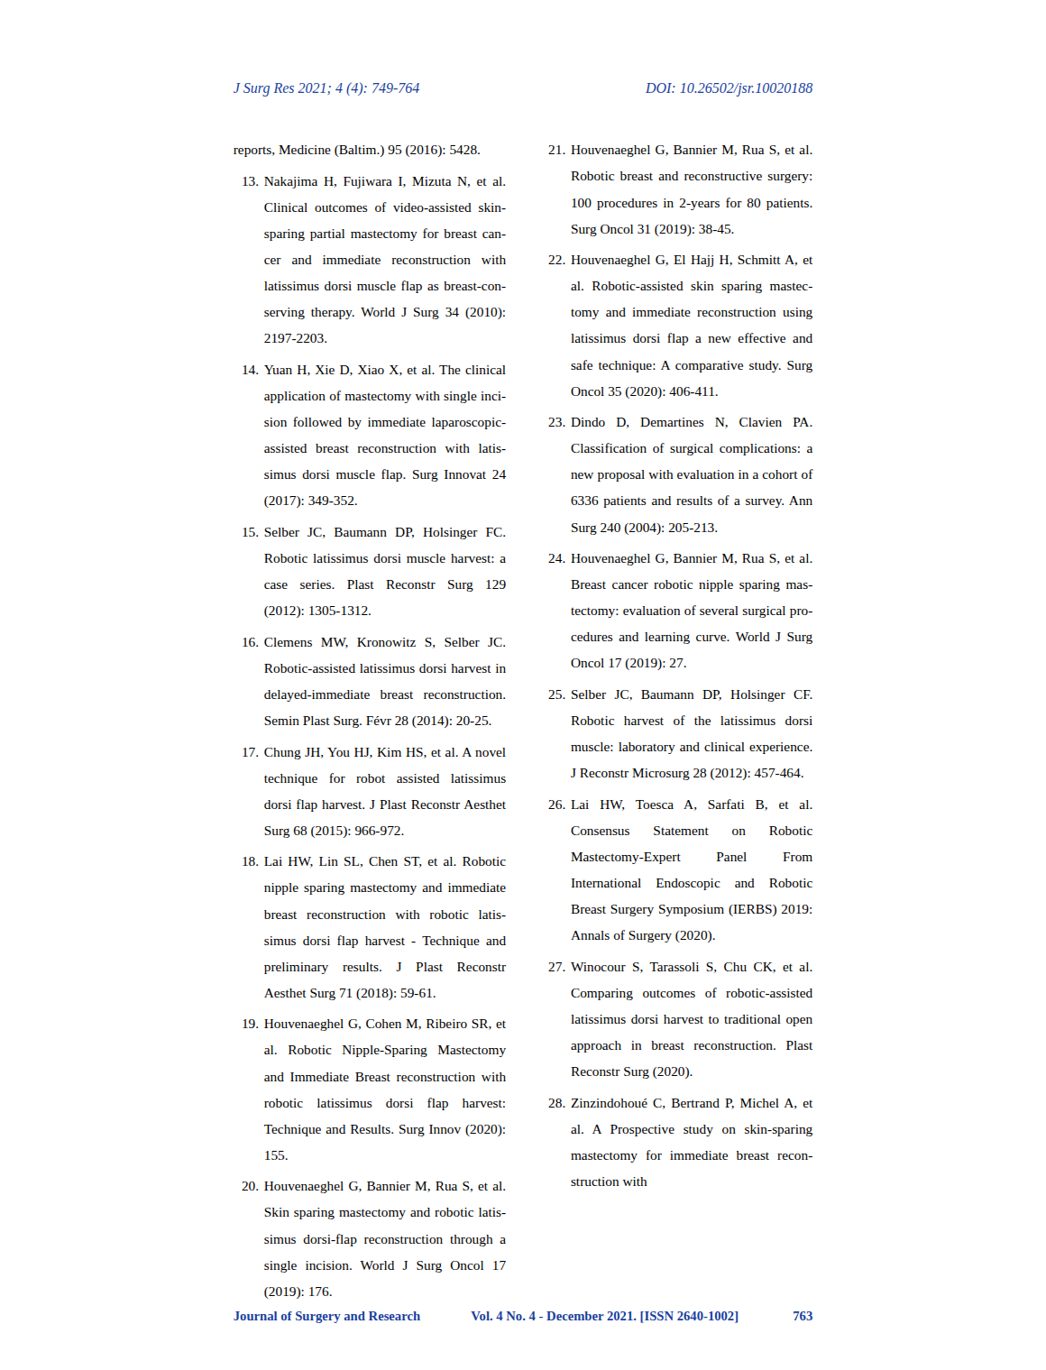J Surg Res 2021; 4 (4): 749-764
DOI: 10.26502/jsr.10020188
reports, Medicine (Baltim.) 95 (2016): 5428.
13. Nakajima H, Fujiwara I, Mizuta N, et al. Clinical outcomes of video-assisted skin-sparing partial mastectomy for breast cancer and immediate reconstruction with latissimus dorsi muscle flap as breast-conserving therapy. World J Surg 34 (2010): 2197-2203.
14. Yuan H, Xie D, Xiao X, et al. The clinical application of mastectomy with single incision followed by immediate laparoscopic-assisted breast reconstruction with latissimus dorsi muscle flap. Surg Innovat 24 (2017): 349-352.
15. Selber JC, Baumann DP, Holsinger FC. Robotic latissimus dorsi muscle harvest: a case series. Plast Reconstr Surg 129 (2012): 1305-1312.
16. Clemens MW, Kronowitz S, Selber JC. Robotic-assisted latissimus dorsi harvest in delayed-immediate breast reconstruction. Semin Plast Surg. Févr 28 (2014): 20-25.
17. Chung JH, You HJ, Kim HS, et al. A novel technique for robot assisted latissimus dorsi flap harvest. J Plast Reconstr Aesthet Surg 68 (2015): 966-972.
18. Lai HW, Lin SL, Chen ST, et al. Robotic nipple sparing mastectomy and immediate breast reconstruction with robotic latissimus dorsi flap harvest - Technique and preliminary results. J Plast Reconstr Aesthet Surg 71 (2018): 59-61.
19. Houvenaeghel G, Cohen M, Ribeiro SR, et al. Robotic Nipple-Sparing Mastectomy and Immediate Breast reconstruction with robotic latissimus dorsi flap harvest: Technique and Results. Surg Innov (2020): 155.
20. Houvenaeghel G, Bannier M, Rua S, et al. Skin sparing mastectomy and robotic latissimus dorsi-flap reconstruction through a single incision. World J Surg Oncol 17 (2019): 176.
21. Houvenaeghel G, Bannier M, Rua S, et al. Robotic breast and reconstructive surgery: 100 procedures in 2-years for 80 patients. Surg Oncol 31 (2019): 38-45.
22. Houvenaeghel G, El Hajj H, Schmitt A, et al. Robotic-assisted skin sparing mastectomy and immediate reconstruction using latissimus dorsi flap a new effective and safe technique: A comparative study. Surg Oncol 35 (2020): 406-411.
23. Dindo D, Demartines N, Clavien PA. Classification of surgical complications: a new proposal with evaluation in a cohort of 6336 patients and results of a survey. Ann Surg 240 (2004): 205-213.
24. Houvenaeghel G, Bannier M, Rua S, et al. Breast cancer robotic nipple sparing mastectomy: evaluation of several surgical procedures and learning curve. World J Surg Oncol 17 (2019): 27.
25. Selber JC, Baumann DP, Holsinger CF. Robotic harvest of the latissimus dorsi muscle: laboratory and clinical experience. J Reconstr Microsurg 28 (2012): 457-464.
26. Lai HW, Toesca A, Sarfati B, et al. Consensus Statement on Robotic Mastectomy-Expert Panel From International Endoscopic and Robotic Breast Surgery Symposium (IERBS) 2019: Annals of Surgery (2020).
27. Winocour S, Tarassoli S, Chu CK, et al. Comparing outcomes of robotic-assisted latissimus dorsi harvest to traditional open approach in breast reconstruction. Plast Reconstr Surg (2020).
28. Zinzindohoué C, Bertrand P, Michel A, et al. A Prospective study on skin-sparing mastectomy for immediate breast reconstruction with
Journal of Surgery and Research
Vol. 4 No. 4 - December 2021. [ISSN 2640-1002]
763